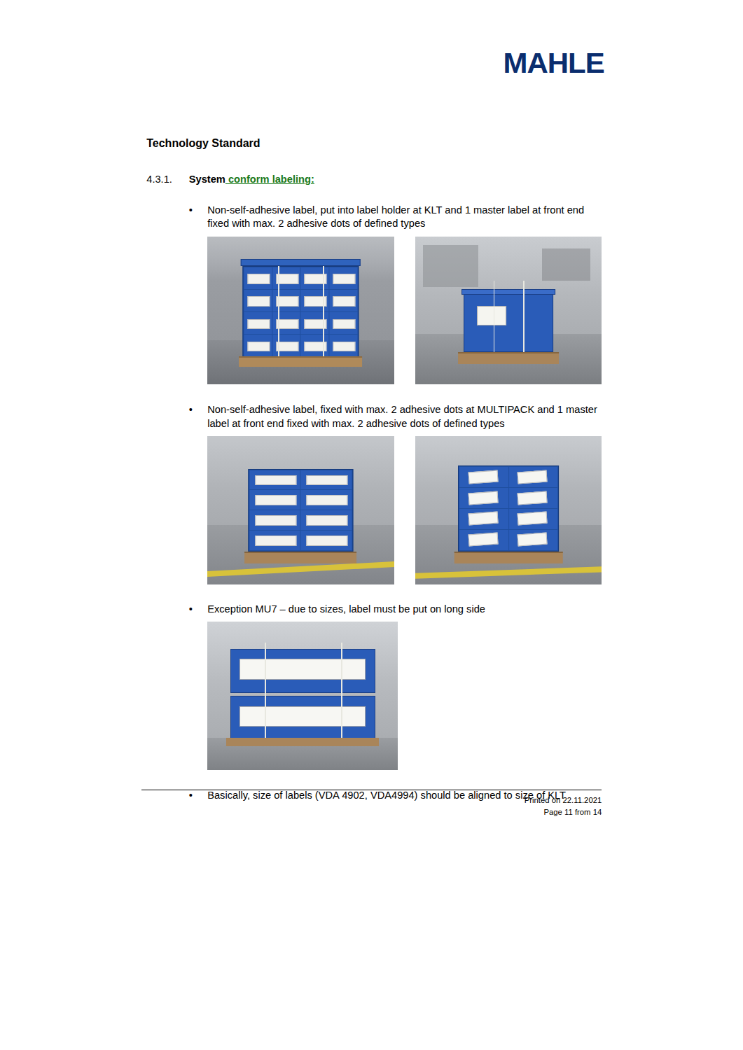MAHLE
Technology Standard
4.3.1. System conform labeling:
Non-self-adhesive label, put into label holder at KLT and 1 master label at front end fixed with max. 2 adhesive dots of defined types
Non-self-adhesive label, fixed with max. 2 adhesive dots at MULTIPACK and 1 master label at front end fixed with max. 2 adhesive dots of defined types
Exception MU7 – due to sizes, label must be put on long side
Basically, size of labels (VDA 4902, VDA4994) should be aligned to size of KLT
Printed on 22.11.2021
Page 11 from 14